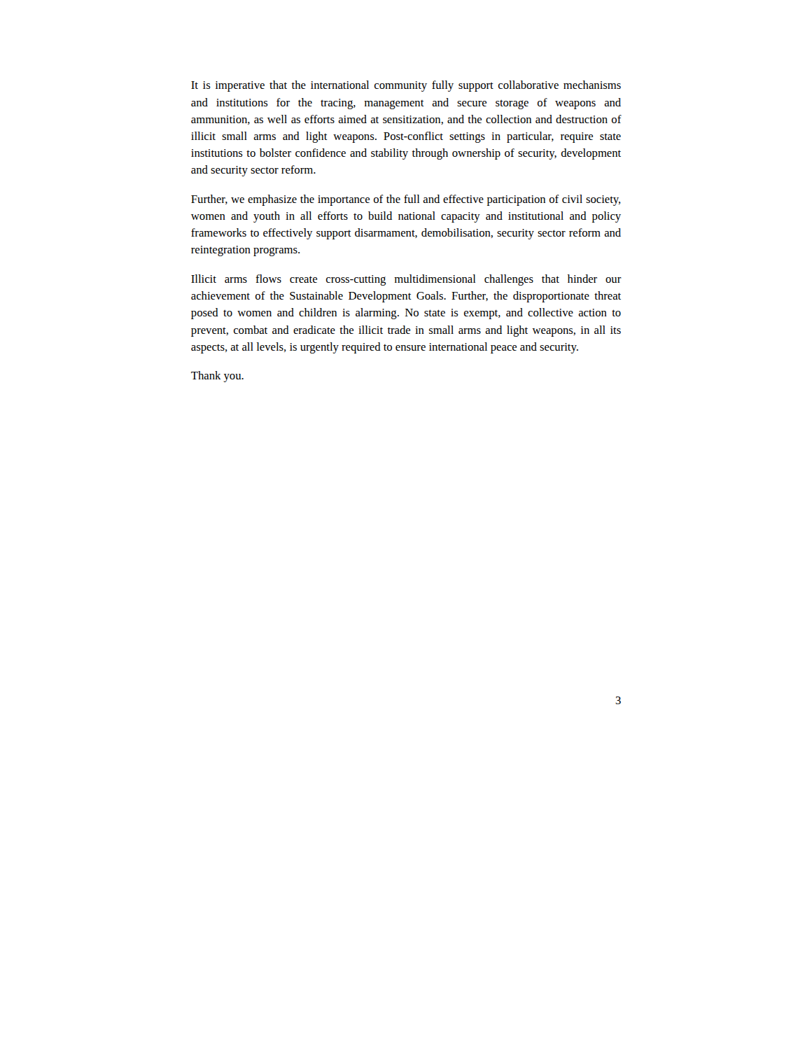It is imperative that the international community fully support collaborative mechanisms and institutions for the tracing, management and secure storage of weapons and ammunition, as well as efforts aimed at sensitization, and the collection and destruction of illicit small arms and light weapons. Post-conflict settings in particular, require state institutions to bolster confidence and stability through ownership of security, development and security sector reform.
Further, we emphasize the importance of the full and effective participation of civil society, women and youth in all efforts to build national capacity and institutional and policy frameworks to effectively support disarmament, demobilisation, security sector reform and reintegration programs.
Illicit arms flows create cross-cutting multidimensional challenges that hinder our achievement of the Sustainable Development Goals. Further, the disproportionate threat posed to women and children is alarming. No state is exempt, and collective action to prevent, combat and eradicate the illicit trade in small arms and light weapons, in all its aspects, at all levels, is urgently required to ensure international peace and security.
Thank you.
3